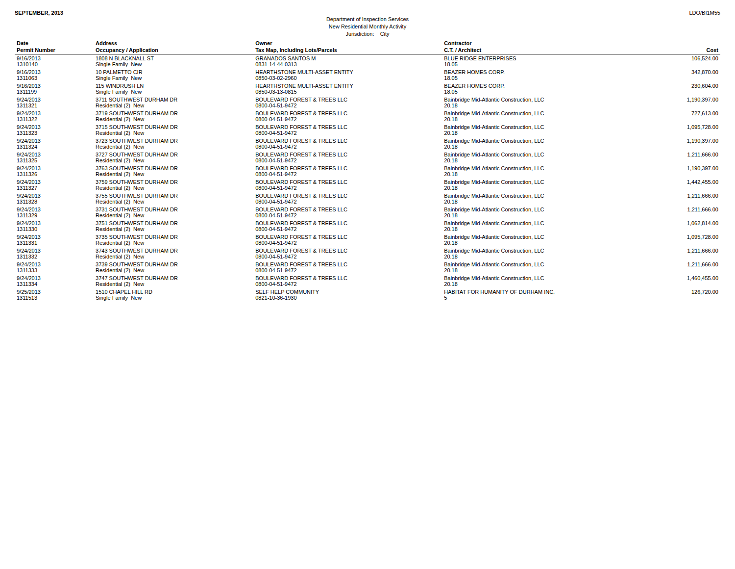SEPTEMBER, 2013 LDO/BI1M55
Department of Inspection Services
New Residential Monthly Activity
Jurisdiction: City
| Date | Address | Owner | Contractor | |
| --- | --- | --- | --- | --- |
| Permit Number | Occupancy / Application | Tax Map, Including Lots/Parcels | C.T. / Architect | Cost |
| 9/16/2013 | 1808 N BLACKNALL ST | GRANADOS SANTOS M | BLUE RIDGE ENTERPRISES | 106,524.00 |
| 1310140 | Single Family New | 0831-14-44-0313 | 18.05 | |
| 9/16/2013 | 10 PALMETTO CIR | HEARTHSTONE MULTI-ASSET ENTITY | BEAZER HOMES CORP. | 342,870.00 |
| 1311063 | Single Family New | 0850-03-02-2960 | 18.05 | |
| 9/16/2013 | 115 WINDRUSH LN | HEARTHSTONE MULTI-ASSET ENTITY | BEAZER HOMES CORP. | 230,604.00 |
| 1311199 | Single Family New | 0850-03-13-0815 | 18.05 | |
| 9/24/2013 | 3711 SOUTHWEST DURHAM DR | BOULEVARD FOREST & TREES LLC | Bainbridge Mid-Atlantic Construction, LLC | 1,190,397.00 |
| 1311321 | Residential (2) New | 0800-04-51-9472 | 20.18 | |
| 9/24/2013 | 3719 SOUTHWEST DURHAM DR | BOULEVARD FOREST & TREES LLC | Bainbridge Mid-Atlantic Construction, LLC | 727,613.00 |
| 1311322 | Residential (2) New | 0800-04-51-9472 | 20.18 | |
| 9/24/2013 | 3715 SOUTHWEST DURHAM DR | BOULEVARD FOREST & TREES LLC | Bainbridge Mid-Atlantic Construction, LLC | 1,095,728.00 |
| 1311323 | Residential (2) New | 0800-04-51-9472 | 20.18 | |
| 9/24/2013 | 3723 SOUTHWEST DURHAM DR | BOULEVARD FOREST & TREES LLC | Bainbridge Mid-Atlantic Construction, LLC | 1,190,397.00 |
| 1311324 | Residential (2) New | 0800-04-51-9472 | 20.18 | |
| 9/24/2013 | 3727 SOUTHWEST DURHAM DR | BOULEVARD FOREST & TREES LLC | Bainbridge Mid-Atlantic Construction, LLC | 1,211,666.00 |
| 1311325 | Residential (2) New | 0800-04-51-9472 | 20.18 | |
| 9/24/2013 | 3763 SOUTHWEST DURHAM DR | BOULEVARD FOREST & TREES LLC | Bainbridge Mid-Atlantic Construction, LLC | 1,190,397.00 |
| 1311326 | Residential (2) New | 0800-04-51-9472 | 20.18 | |
| 9/24/2013 | 3759 SOUTHWEST DURHAM DR | BOULEVARD FOREST & TREES LLC | Bainbridge Mid-Atlantic Construction, LLC | 1,442,455.00 |
| 1311327 | Residential (2) New | 0800-04-51-9472 | 20.18 | |
| 9/24/2013 | 3755 SOUTHWEST DURHAM DR | BOULEVARD FOREST & TREES LLC | Bainbridge Mid-Atlantic Construction, LLC | 1,211,666.00 |
| 1311328 | Residential (2) New | 0800-04-51-9472 | 20.18 | |
| 9/24/2013 | 3731 SOUTHWEST DURHAM DR | BOULEVARD FOREST & TREES LLC | Bainbridge Mid-Atlantic Construction, LLC | 1,211,666.00 |
| 1311329 | Residential (2) New | 0800-04-51-9472 | 20.18 | |
| 9/24/2013 | 3751 SOUTHWEST DURHAM DR | BOULEVARD FOREST & TREES LLC | Bainbridge Mid-Atlantic Construction, LLC | 1,062,814.00 |
| 1311330 | Residential (2) New | 0800-04-51-9472 | 20.18 | |
| 9/24/2013 | 3735 SOUTHWEST DURHAM DR | BOULEVARD FOREST & TREES LLC | Bainbridge Mid-Atlantic Construction, LLC | 1,095,728.00 |
| 1311331 | Residential (2) New | 0800-04-51-9472 | 20.18 | |
| 9/24/2013 | 3743 SOUTHWEST DURHAM DR | BOULEVARD FOREST & TREES LLC | Bainbridge Mid-Atlantic Construction, LLC | 1,211,666.00 |
| 1311332 | Residential (2) New | 0800-04-51-9472 | 20.18 | |
| 9/24/2013 | 3739 SOUTHWEST DURHAM DR | BOULEVARD FOREST & TREES LLC | Bainbridge Mid-Atlantic Construction, LLC | 1,211,666.00 |
| 1311333 | Residential (2) New | 0800-04-51-9472 | 20.18 | |
| 9/24/2013 | 3747 SOUTHWEST DURHAM DR | BOULEVARD FOREST & TREES LLC | Bainbridge Mid-Atlantic Construction, LLC | 1,460,455.00 |
| 1311334 | Residential (2) New | 0800-04-51-9472 | 20.18 | |
| 9/25/2013 | 1510 CHAPEL HILL RD | SELF HELP COMMUNITY | HABITAT FOR HUMANITY OF DURHAM INC. | 126,720.00 |
| 1311513 | Single Family New | 0821-10-36-1930 | 5 | |